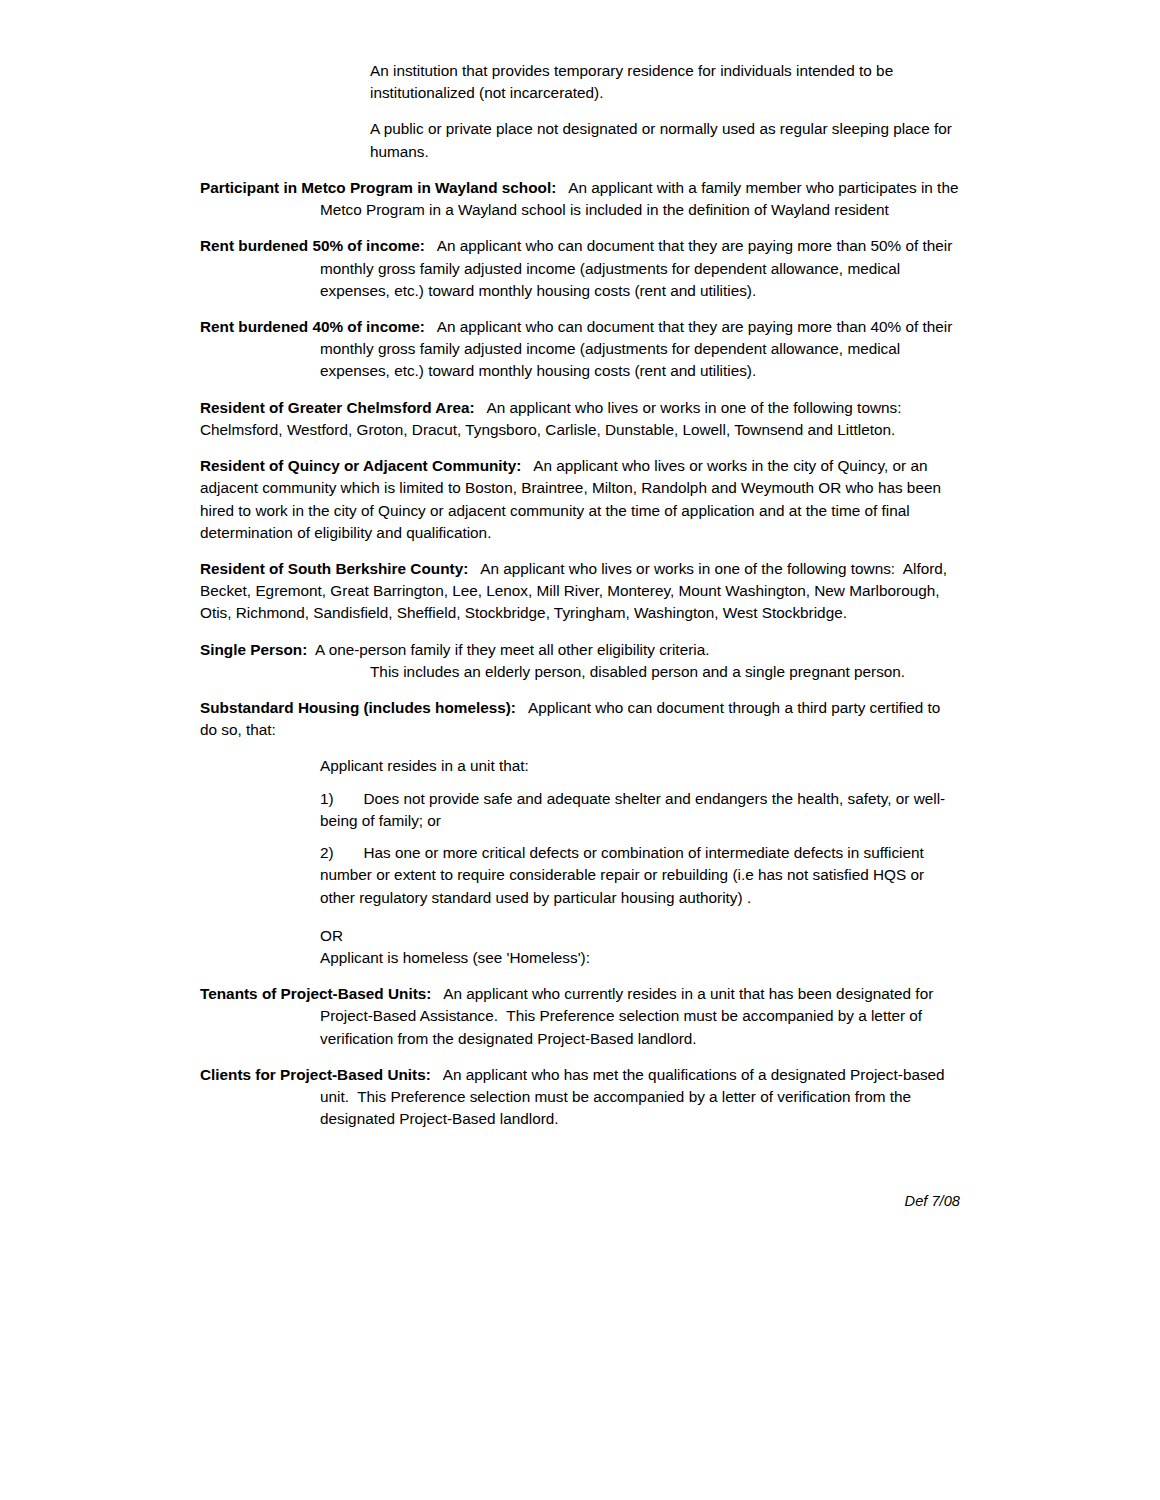An institution that provides temporary residence for individuals intended to be institutionalized (not incarcerated).
A public or private place not designated or normally used as regular sleeping place for humans.
Participant in Metco Program in Wayland school: An applicant with a family member who participates in the Metco Program in a Wayland school is included in the definition of Wayland resident
Rent burdened 50% of income: An applicant who can document that they are paying more than 50% of their monthly gross family adjusted income (adjustments for dependent allowance, medical expenses, etc.) toward monthly housing costs (rent and utilities).
Rent burdened 40% of income: An applicant who can document that they are paying more than 40% of their monthly gross family adjusted income (adjustments for dependent allowance, medical expenses, etc.) toward monthly housing costs (rent and utilities).
Resident of Greater Chelmsford Area: An applicant who lives or works in one of the following towns: Chelmsford, Westford, Groton, Dracut, Tyngsboro, Carlisle, Dunstable, Lowell, Townsend and Littleton.
Resident of Quincy or Adjacent Community: An applicant who lives or works in the city of Quincy, or an adjacent community which is limited to Boston, Braintree, Milton, Randolph and Weymouth OR who has been hired to work in the city of Quincy or adjacent community at the time of application and at the time of final determination of eligibility and qualification.
Resident of South Berkshire County: An applicant who lives or works in one of the following towns: Alford, Becket, Egremont, Great Barrington, Lee, Lenox, Mill River, Monterey, Mount Washington, New Marlborough, Otis, Richmond, Sandisfield, Sheffield, Stockbridge, Tyringham, Washington, West Stockbridge.
Single Person: A one-person family if they meet all other eligibility criteria.
This includes an elderly person, disabled person and a single pregnant person.
Substandard Housing (includes homeless): Applicant who can document through a third party certified to do so, that:
Applicant resides in a unit that:
1) Does not provide safe and adequate shelter and endangers the health, safety, or well-being of family; or
2) Has one or more critical defects or combination of intermediate defects in sufficient number or extent to require considerable repair or rebuilding (i.e has not satisfied HQS or other regulatory standard used by particular housing authority) .
OR
Applicant is homeless (see 'Homeless'):
Tenants of Project-Based Units: An applicant who currently resides in a unit that has been designated for Project-Based Assistance. This Preference selection must be accompanied by a letter of verification from the designated Project-Based landlord.
Clients for Project-Based Units: An applicant who has met the qualifications of a designated Project-based unit. This Preference selection must be accompanied by a letter of verification from the designated Project-Based landlord.
Def 7/08